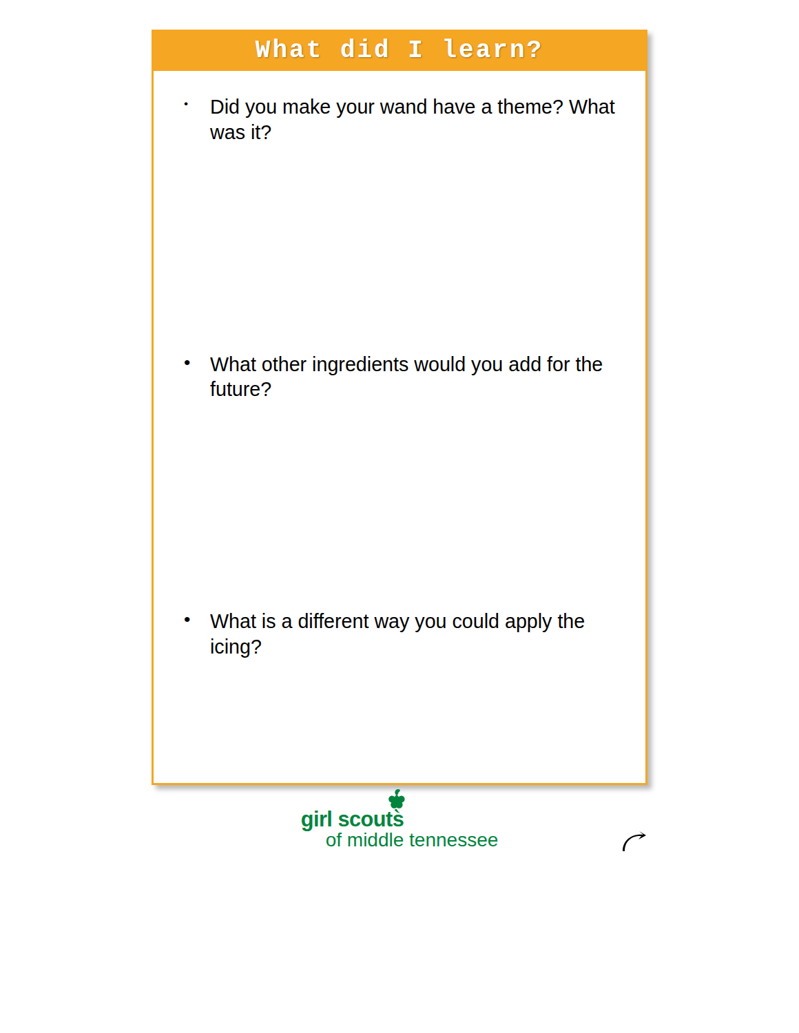What did I learn?
Did you make your wand have a theme? What was it?
What other ingredients would you add for the future?
What is a different way you could apply the icing?
girl scouts
of middle tennessee